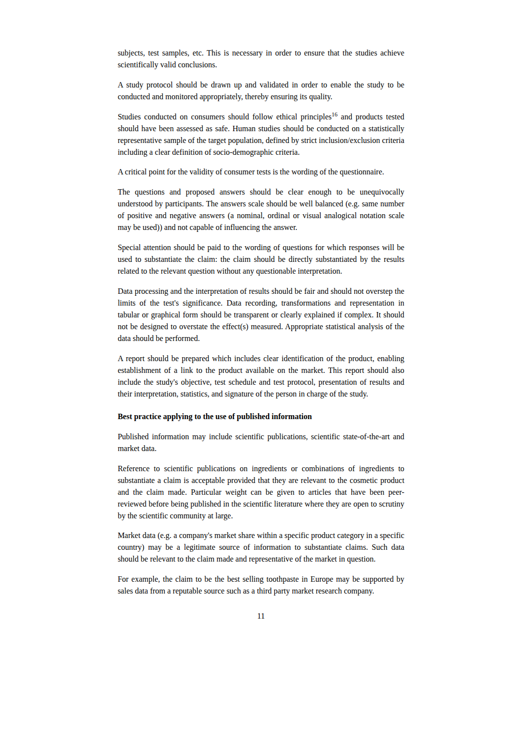subjects, test samples, etc. This is necessary in order to ensure that the studies achieve scientifically valid conclusions.
A study protocol should be drawn up and validated in order to enable the study to be conducted and monitored appropriately, thereby ensuring its quality.
Studies conducted on consumers should follow ethical principles16 and products tested should have been assessed as safe. Human studies should be conducted on a statistically representative sample of the target population, defined by strict inclusion/exclusion criteria including a clear definition of socio-demographic criteria.
A critical point for the validity of consumer tests is the wording of the questionnaire.
The questions and proposed answers should be clear enough to be unequivocally understood by participants. The answers scale should be well balanced (e.g. same number of positive and negative answers (a nominal, ordinal or visual analogical notation scale may be used)) and not capable of influencing the answer.
Special attention should be paid to the wording of questions for which responses will be used to substantiate the claim: the claim should be directly substantiated by the results related to the relevant question without any questionable interpretation.
Data processing and the interpretation of results should be fair and should not overstep the limits of the test's significance. Data recording, transformations and representation in tabular or graphical form should be transparent or clearly explained if complex. It should not be designed to overstate the effect(s) measured. Appropriate statistical analysis of the data should be performed.
A report should be prepared which includes clear identification of the product, enabling establishment of a link to the product available on the market. This report should also include the study's objective, test schedule and test protocol, presentation of results and their interpretation, statistics, and signature of the person in charge of the study.
Best practice applying to the use of published information
Published information may include scientific publications, scientific state-of-the-art and market data.
Reference to scientific publications on ingredients or combinations of ingredients to substantiate a claim is acceptable provided that they are relevant to the cosmetic product and the claim made. Particular weight can be given to articles that have been peer-reviewed before being published in the scientific literature where they are open to scrutiny by the scientific community at large.
Market data (e.g. a company's market share within a specific product category in a specific country) may be a legitimate source of information to substantiate claims. Such data should be relevant to the claim made and representative of the market in question.
For example, the claim to be the best selling toothpaste in Europe may be supported by sales data from a reputable source such as a third party market research company.
11